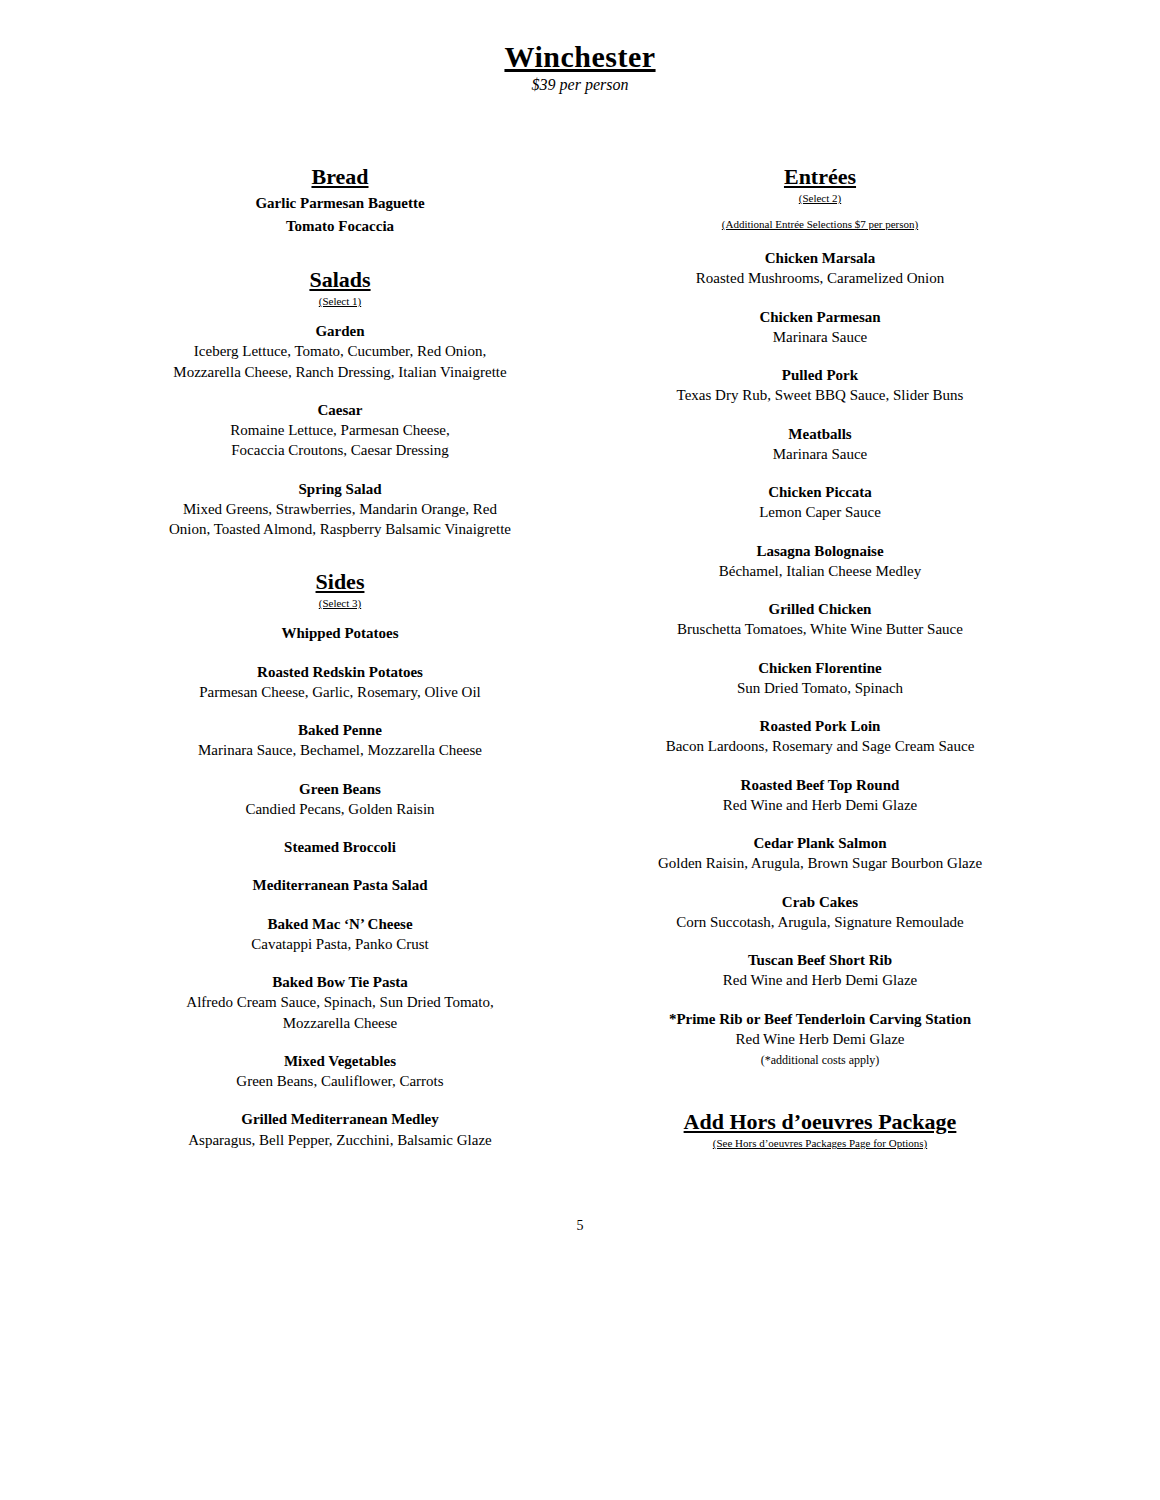Winchester
$39 per person
Bread
Garlic Parmesan Baguette
Tomato Focaccia
Salads
(Select 1)
Garden
Iceberg Lettuce, Tomato, Cucumber, Red Onion,
Mozzarella Cheese, Ranch Dressing, Italian Vinaigrette
Caesar
Romaine Lettuce, Parmesan Cheese,
Focaccia Croutons, Caesar Dressing
Spring Salad
Mixed Greens, Strawberries, Mandarin Orange, Red
Onion, Toasted Almond, Raspberry Balsamic Vinaigrette
Sides
(Select 3)
Whipped Potatoes
Roasted Redskin Potatoes
Parmesan Cheese, Garlic, Rosemary, Olive Oil
Baked Penne
Marinara Sauce, Bechamel, Mozzarella Cheese
Green Beans
Candied Pecans, Golden Raisin
Steamed Broccoli
Mediterranean Pasta Salad
Baked Mac ‘N’ Cheese
Cavatappi Pasta, Panko Crust
Baked Bow Tie Pasta
Alfredo Cream Sauce, Spinach, Sun Dried Tomato,
Mozzarella Cheese
Mixed Vegetables
Green Beans, Cauliflower, Carrots
Grilled Mediterranean Medley
Asparagus, Bell Pepper, Zucchini, Balsamic Glaze
Entrées
(Select 2)
(Additional Entrée Selections $7 per person)
Chicken Marsala
Roasted Mushrooms, Caramelized Onion
Chicken Parmesan
Marinara Sauce
Pulled Pork
Texas Dry Rub, Sweet BBQ Sauce, Slider Buns
Meatballs
Marinara Sauce
Chicken Piccata
Lemon Caper Sauce
Lasagna Bolognaise
Béchamel, Italian Cheese Medley
Grilled Chicken
Bruschetta Tomatoes, White Wine Butter Sauce
Chicken Florentine
Sun Dried Tomato, Spinach
Roasted Pork Loin
Bacon Lardoons, Rosemary and Sage Cream Sauce
Roasted Beef Top Round
Red Wine and Herb Demi Glaze
Cedar Plank Salmon
Golden Raisin, Arugula, Brown Sugar Bourbon Glaze
Crab Cakes
Corn Succotash, Arugula, Signature Remoulade
Tuscan Beef Short Rib
Red Wine and Herb Demi Glaze
*Prime Rib or Beef Tenderloin Carving Station
Red Wine Herb Demi Glaze
(*additional costs apply)
Add Hors d’oeuvres Package
(See Hors d’oeuvres Packages Page for Options)
5